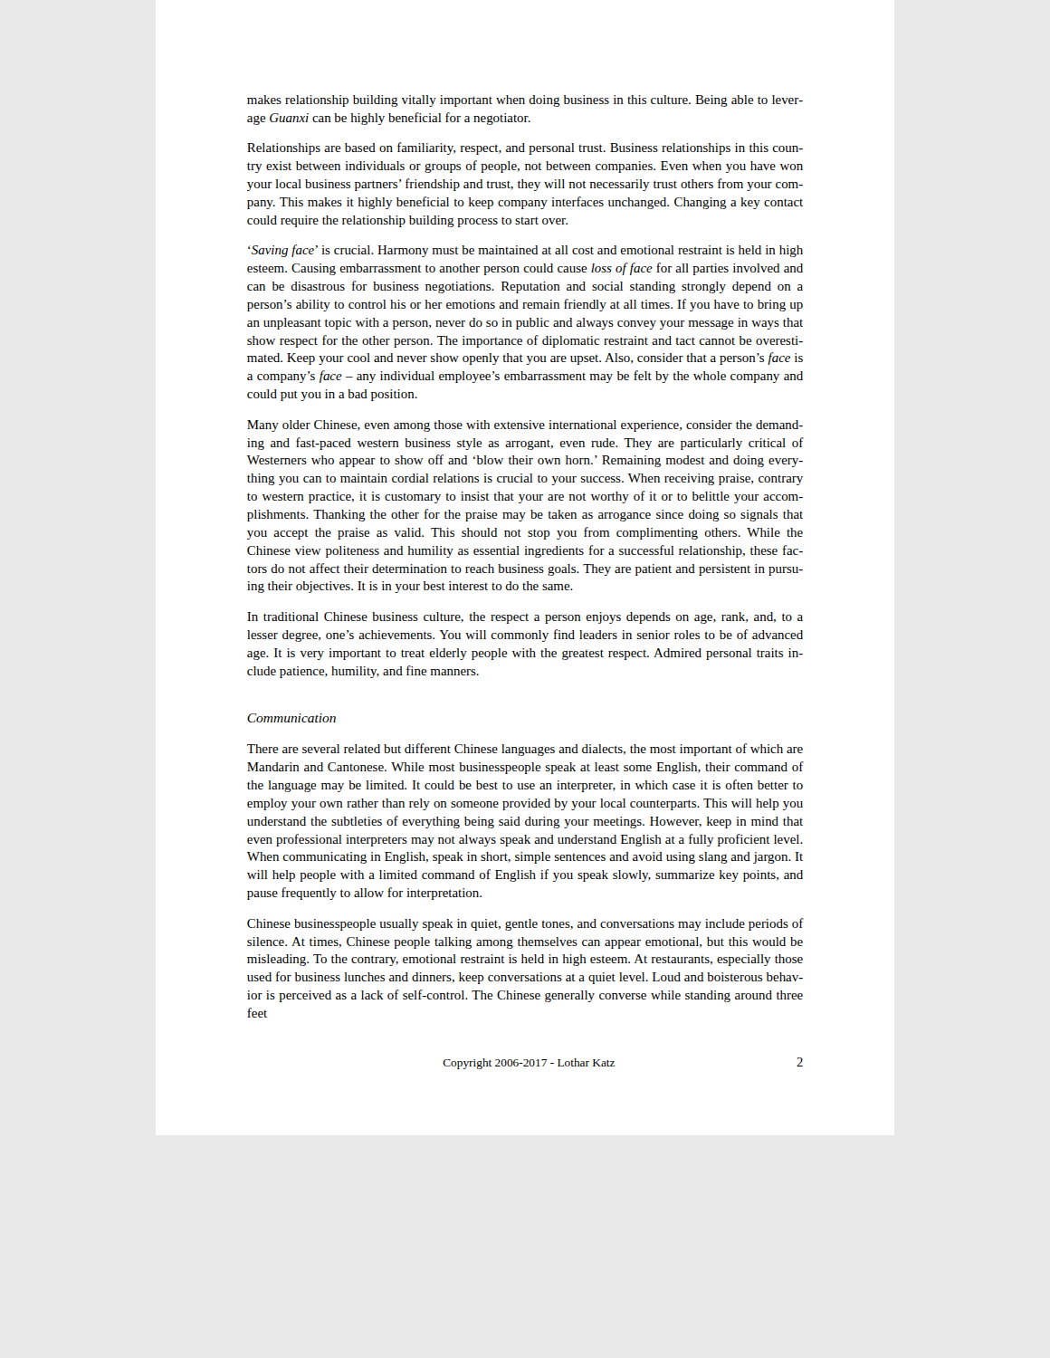makes relationship building vitally important when doing business in this culture. Being able to leverage Guanxi can be highly beneficial for a negotiator.
Relationships are based on familiarity, respect, and personal trust. Business relationships in this country exist between individuals or groups of people, not between companies. Even when you have won your local business partners’ friendship and trust, they will not necessarily trust others from your company. This makes it highly beneficial to keep company interfaces unchanged. Changing a key contact could require the relationship building process to start over.
‘Saving face’ is crucial. Harmony must be maintained at all cost and emotional restraint is held in high esteem. Causing embarrassment to another person could cause loss of face for all parties involved and can be disastrous for business negotiations. Reputation and social standing strongly depend on a person’s ability to control his or her emotions and remain friendly at all times. If you have to bring up an unpleasant topic with a person, never do so in public and always convey your message in ways that show respect for the other person. The importance of diplomatic restraint and tact cannot be overestimated. Keep your cool and never show openly that you are upset. Also, consider that a person’s face is a company’s face – any individual employee’s embarrassment may be felt by the whole company and could put you in a bad position.
Many older Chinese, even among those with extensive international experience, consider the demanding and fast-paced western business style as arrogant, even rude. They are particularly critical of Westerners who appear to show off and ‘blow their own horn.’ Remaining modest and doing everything you can to maintain cordial relations is crucial to your success. When receiving praise, contrary to western practice, it is customary to insist that your are not worthy of it or to belittle your accomplishments. Thanking the other for the praise may be taken as arrogance since doing so signals that you accept the praise as valid. This should not stop you from complimenting others. While the Chinese view politeness and humility as essential ingredients for a successful relationship, these factors do not affect their determination to reach business goals. They are patient and persistent in pursuing their objectives. It is in your best interest to do the same.
In traditional Chinese business culture, the respect a person enjoys depends on age, rank, and, to a lesser degree, one’s achievements. You will commonly find leaders in senior roles to be of advanced age. It is very important to treat elderly people with the greatest respect. Admired personal traits include patience, humility, and fine manners.
Communication
There are several related but different Chinese languages and dialects, the most important of which are Mandarin and Cantonese. While most businesspeople speak at least some English, their command of the language may be limited. It could be best to use an interpreter, in which case it is often better to employ your own rather than rely on someone provided by your local counterparts. This will help you understand the subtleties of everything being said during your meetings. However, keep in mind that even professional interpreters may not always speak and understand English at a fully proficient level. When communicating in English, speak in short, simple sentences and avoid using slang and jargon. It will help people with a limited command of English if you speak slowly, summarize key points, and pause frequently to allow for interpretation.
Chinese businesspeople usually speak in quiet, gentle tones, and conversations may include periods of silence. At times, Chinese people talking among themselves can appear emotional, but this would be misleading. To the contrary, emotional restraint is held in high esteem. At restaurants, especially those used for business lunches and dinners, keep conversations at a quiet level. Loud and boisterous behavior is perceived as a lack of self-control. The Chinese generally converse while standing around three feet
Copyright 2006-2017 - Lothar Katz
2